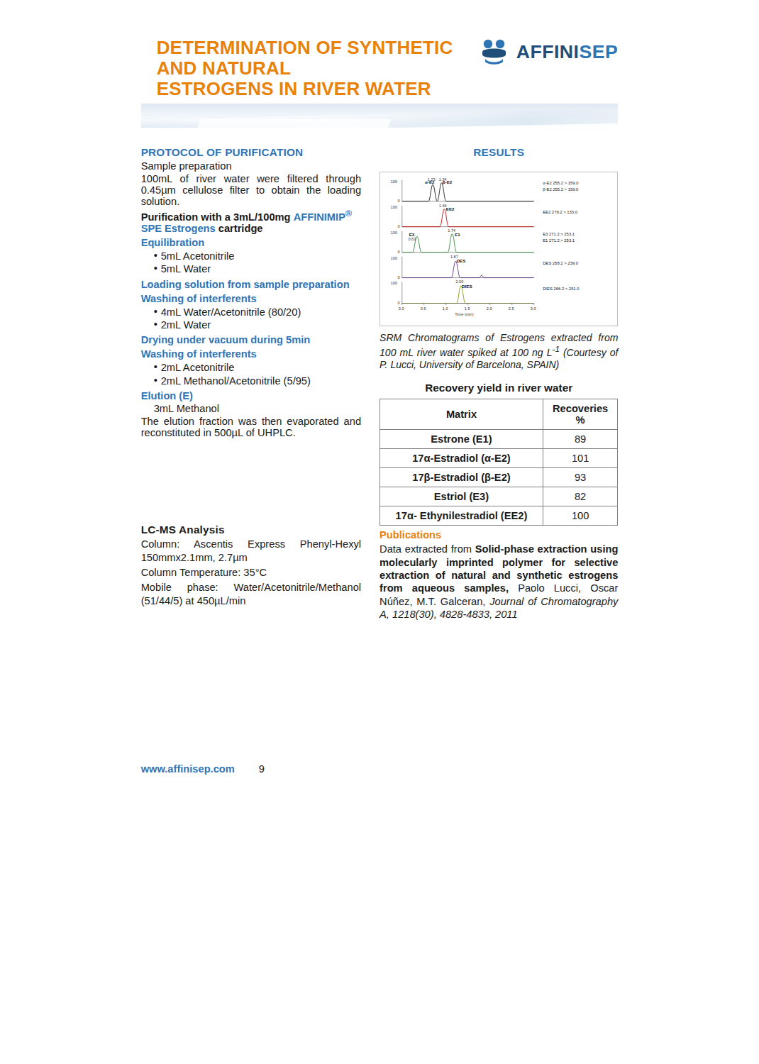DETERMINATION OF SYNTHETIC AND NATURAL
ESTROGENS IN RIVER WATER
AFFINISEP
PROTOCOL OF PURIFICATION
Sample preparation
100mL of river water were filtered through 0.45µm cellulose filter to obtain the loading solution.
Purification with a 3mL/100mg AFFINIMIP® SPE Estrogens cartridge
Equilibration
5mL Acetonitrile
5mL Water
Loading solution from sample preparation
Washing of interferents
4mL Water/Acetonitrile (80/20)
2mL Water
Drying under vacuum during 5min
Washing of interferents
2mL Acetonitrile
2mL Methanol/Acetonitrile (5/95)
Elution (E)
3mL Methanol
The elution fraction was then evaporated and reconstituted in 500µL of UHPLC.
LC-MS Analysis
Column: Ascentis Express Phenyl-Hexyl 150mmx2.1mm, 2.7µm
Column Temperature: 35°C
Mobile phase: Water/Acetonitrile/Methanol (51/44/5) at 450µL/min
RESULTS
100 0 α-E2 β-E2 1.23 1.34 α-E2 255.2 > 159.0 β-E2 255.2 > 159.0 100 0 EE2 1.46 EE2 279.2 > 133.0 100 0 E3 0.63 E1 1.74 E3 271.2 > 253.1 E1 271.2 > 253.1 100 0 DES 1.87 DES 268.2 > 239.0 100 0 DIES 2.00 DIES 266.2 > 251.0 0.0 0.5 1.0 1.5 2.0 2.5 3.0 Time (min)
SRM Chromatograms of Estrogens extracted from 100 mL river water spiked at 100 ng L-1 (Courtesy of P. Lucci, University of Barcelona, SPAIN)
Recovery yield in river water
| Matrix | Recoveries % |
| --- | --- |
| Estrone (E1) | 89 |
| 17α-Estradiol (α-E2) | 101 |
| 17β-Estradiol (β-E2) | 93 |
| Estriol (E3) | 82 |
| 17α- Ethynilestradiol (EE2) | 100 |
Publications
Data extracted from Solid-phase extraction using molecularly imprinted polymer for selective extraction of natural and synthetic estrogens from aqueous samples, Paolo Lucci, Oscar Núñez, M.T. Galceran, Journal of Chromatography A, 1218(30), 4828-4833, 2011
www.affinisep.com 9